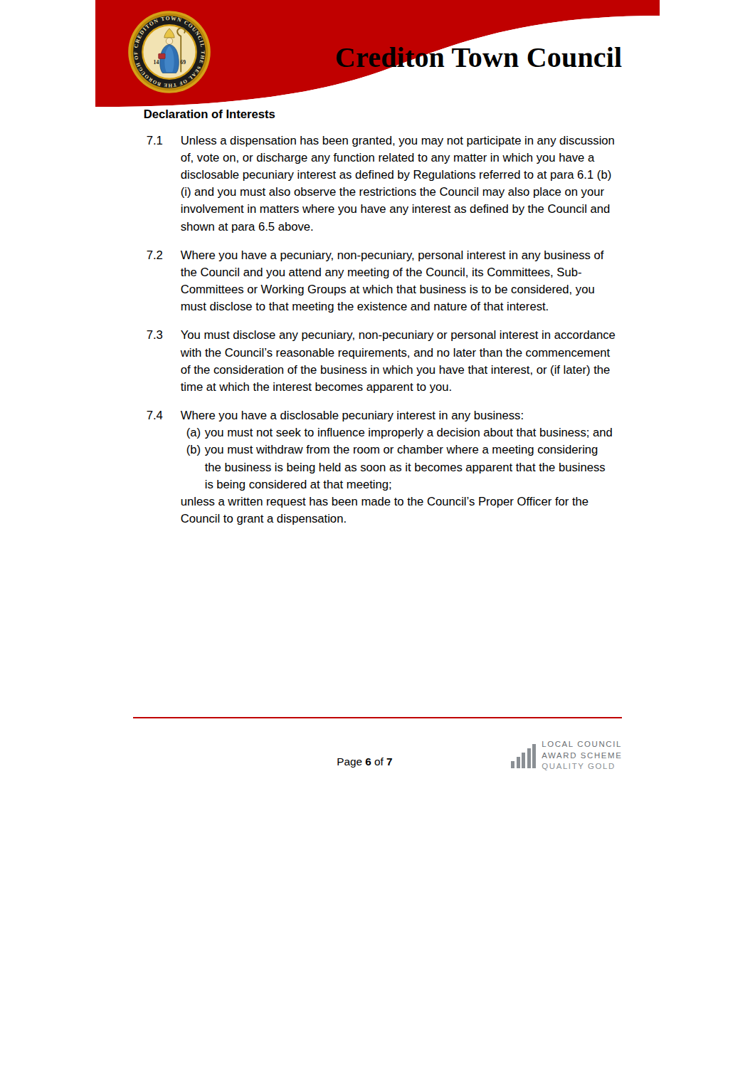CREDITON TOWN COUNCIL THE SEAL OF THE BOROUGH OF 14 69
Crediton Town Council
Declaration of Interests
7.1
Unless a dispensation has been granted, you may not participate in any discussion of, vote on, or discharge any function related to any matter in which you have a disclosable pecuniary interest as defined by Regulations referred to at para 6.1 (b)(i) and you must also observe the restrictions the Council may also place on your involvement in matters where you have any interest as defined by the Council and shown at para 6.5 above.
7.2
Where you have a pecuniary, non-pecuniary, personal interest in any business of the Council and you attend any meeting of the Council, its Committees, Sub-Committees or Working Groups at which that business is to be considered, you must disclose to that meeting the existence and nature of that interest.
7.3
You must disclose any pecuniary, non-pecuniary or personal interest in accordance with the Council’s reasonable requirements, and no later than the commencement of the consideration of the business in which you have that interest, or (if later) the time at which the interest becomes apparent to you.
7.4
Where you have a disclosable pecuniary interest in any business:
(a)
you must not seek to influence improperly a decision about that business; and
(b)
you must withdraw from the room or chamber where a meeting considering the business is being held as soon as it becomes apparent that the business is being considered at that meeting;
unless a written request has been made to the Council’s Proper Officer for the Council to grant a dispensation.
Page 6 of 7
LOCAL COUNCIL
AWARD SCHEME
QUALITY GOLD